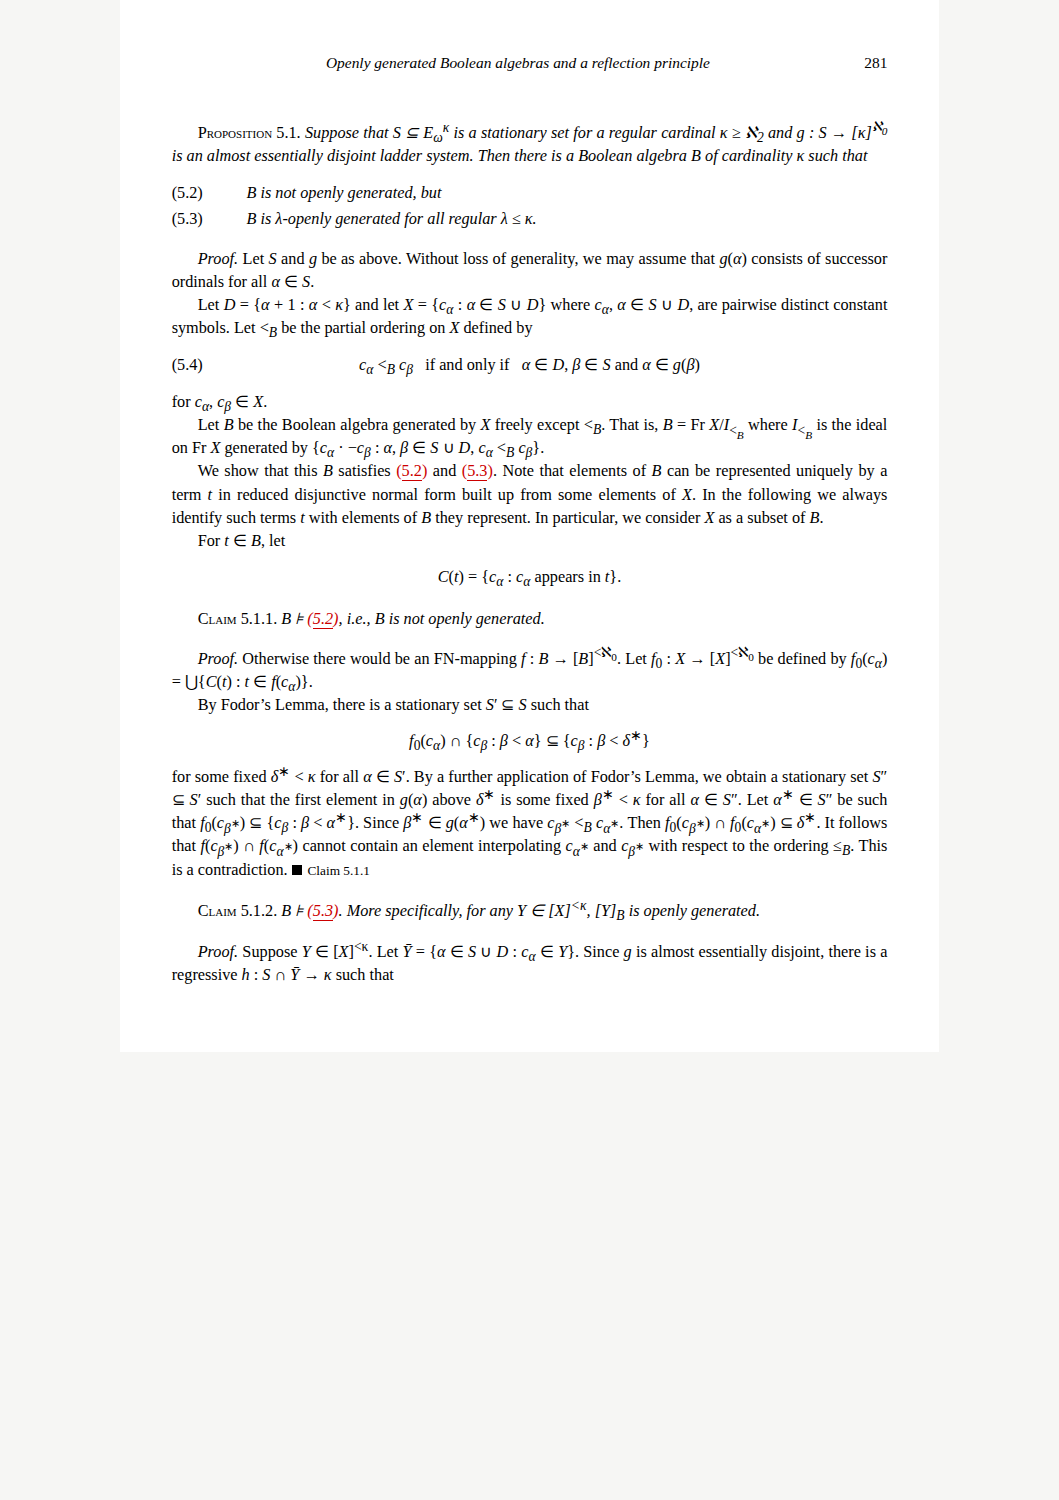Openly generated Boolean algebras and a reflection principle 281
Proposition 5.1. Suppose that S ⊆ Eωκ is a stationary set for a regular cardinal κ ≥ ℵ2 and g : S → [κ]ℵ0 is an almost essentially disjoint ladder system. Then there is a Boolean algebra B of cardinality κ such that
(5.2) B is not openly generated, but (5.3) B is λ-openly generated for all regular λ ≤ κ.
Proof. Let S and g be as above. Without loss of generality, we may assume that g(α) consists of successor ordinals for all α ∈ S.
Let D = {α + 1 : α < κ} and let X = {cα : α ∈ S ∪ D} where cα, α ∈ S ∪ D, are pairwise distinct constant symbols. Let <B be the partial ordering on X defined by
(5.4) cα <B cβ if and only if α ∈ D, β ∈ S and α ∈ g(β)
for cα, cβ ∈ X.
Let B be the Boolean algebra generated by X freely except <B. That is, B = Fr X/I<B where I<B is the ideal on Fr X generated by {cα · −cβ : α, β ∈ S ∪ D, cα <B cβ}.
We show that this B satisfies (5.2) and (5.3). Note that elements of B can be represented uniquely by a term t in reduced disjunctive normal form built up from some elements of X. In the following we always identify such terms t with elements of B they represent. In particular, we consider X as a subset of B.
For t ∈ B, let
C(t) = {cα : cα appears in t}.
Claim 5.1.1. B ⊧ (5.2), i.e., B is not openly generated.
Proof. Otherwise there would be an FN-mapping f : B → [B]<ℵ0. Let f0 : X → [X]<ℵ0 be defined by f0(cα) = ⋃{C(t) : t ∈ f(cα)}.
By Fodor’s Lemma, there is a stationary set S′ ⊆ S such that
f0(cα) ∩ {cβ : β < α} ⊆ {cβ : β < δ∗}
for some fixed δ∗ < κ for all α ∈ S′. By a further application of Fodor’s Lemma, we obtain a stationary set S″ ⊆ S′ such that the first element in g(α) above δ∗ is some fixed β∗ < κ for all α ∈ S″. Let α∗ ∈ S″ be such that f0(cβ∗) ⊆ {cβ : β < α∗}. Since β∗ ∈ g(α∗) we have cβ∗ <B cα∗. Then f0(cβ∗) ∩ f0(cα∗) ⊆ δ∗. It follows that f(cβ∗) ∩ f(cα∗) cannot contain an element interpolating cα∗ and cβ∗ with respect to the ordering ≤B. This is a contradiction. Claim 5.1.1
Claim 5.1.2. B ⊧ (5.3). More specifically, for any Y ∈ [X]<κ, [Y]B is openly generated.
Proof. Suppose Y ∈ [X]<κ. Let Ȳ = {α ∈ S ∪ D : cα ∈ Y}. Since g is almost essentially disjoint, there is a regressive h : S ∩ Ȳ → κ such that